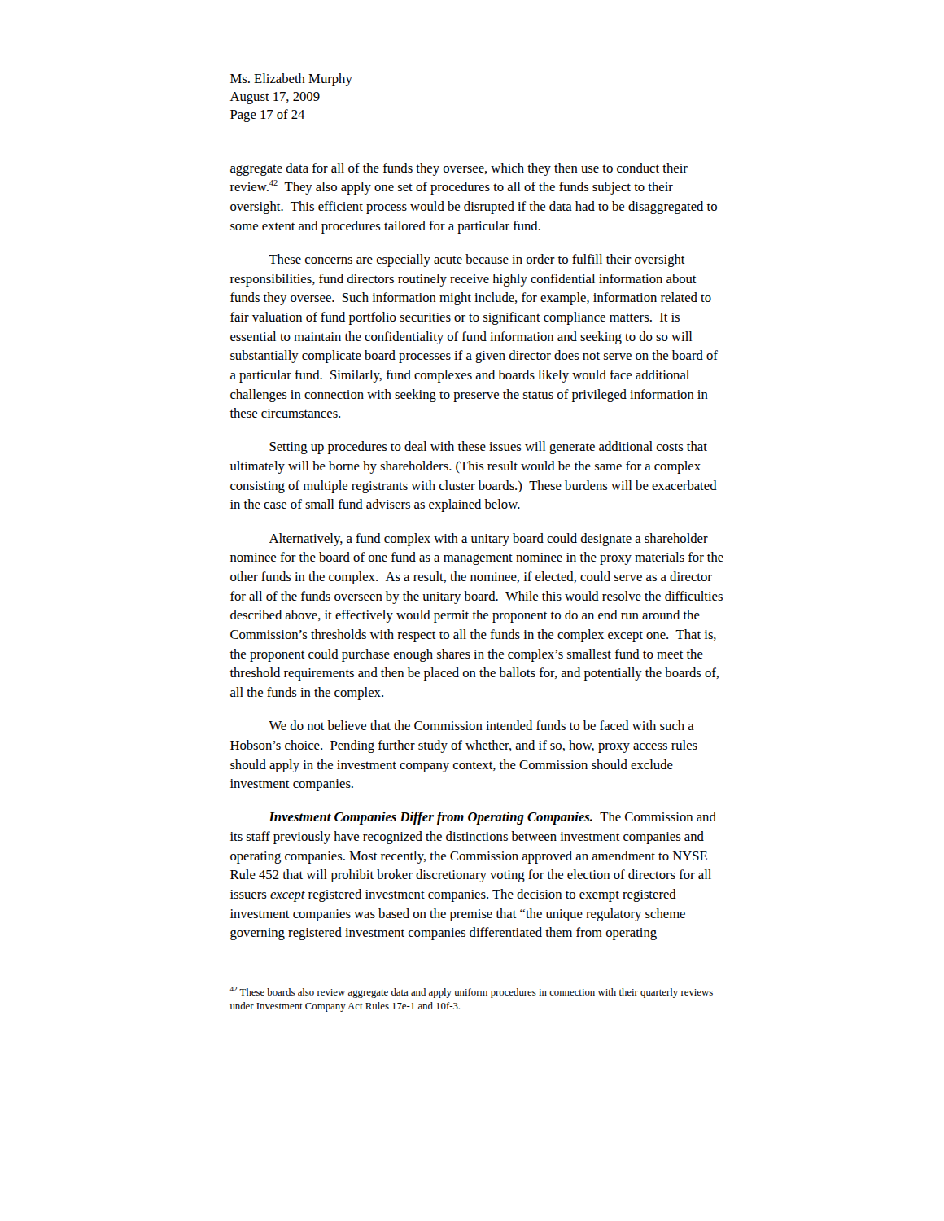Ms. Elizabeth Murphy
August 17, 2009
Page 17 of 24
aggregate data for all of the funds they oversee, which they then use to conduct their review.42 They also apply one set of procedures to all of the funds subject to their oversight. This efficient process would be disrupted if the data had to be disaggregated to some extent and procedures tailored for a particular fund.
These concerns are especially acute because in order to fulfill their oversight responsibilities, fund directors routinely receive highly confidential information about funds they oversee. Such information might include, for example, information related to fair valuation of fund portfolio securities or to significant compliance matters. It is essential to maintain the confidentiality of fund information and seeking to do so will substantially complicate board processes if a given director does not serve on the board of a particular fund. Similarly, fund complexes and boards likely would face additional challenges in connection with seeking to preserve the status of privileged information in these circumstances.
Setting up procedures to deal with these issues will generate additional costs that ultimately will be borne by shareholders. (This result would be the same for a complex consisting of multiple registrants with cluster boards.) These burdens will be exacerbated in the case of small fund advisers as explained below.
Alternatively, a fund complex with a unitary board could designate a shareholder nominee for the board of one fund as a management nominee in the proxy materials for the other funds in the complex. As a result, the nominee, if elected, could serve as a director for all of the funds overseen by the unitary board. While this would resolve the difficulties described above, it effectively would permit the proponent to do an end run around the Commission’s thresholds with respect to all the funds in the complex except one. That is, the proponent could purchase enough shares in the complex’s smallest fund to meet the threshold requirements and then be placed on the ballots for, and potentially the boards of, all the funds in the complex.
We do not believe that the Commission intended funds to be faced with such a Hobson’s choice. Pending further study of whether, and if so, how, proxy access rules should apply in the investment company context, the Commission should exclude investment companies.
Investment Companies Differ from Operating Companies. The Commission and its staff previously have recognized the distinctions between investment companies and operating companies. Most recently, the Commission approved an amendment to NYSE Rule 452 that will prohibit broker discretionary voting for the election of directors for all issuers except registered investment companies. The decision to exempt registered investment companies was based on the premise that “the unique regulatory scheme governing registered investment companies differentiated them from operating
42 These boards also review aggregate data and apply uniform procedures in connection with their quarterly reviews under Investment Company Act Rules 17e-1 and 10f-3.